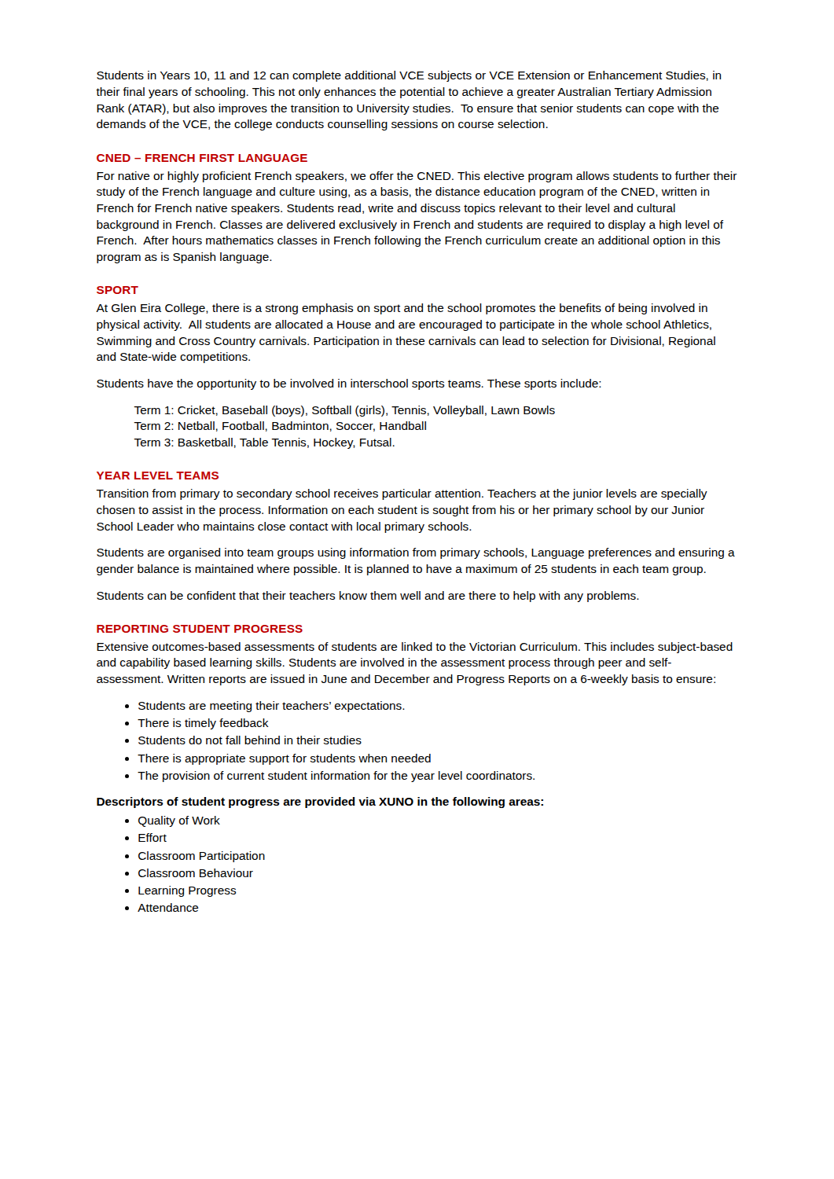Students in Years 10, 11 and 12 can complete additional VCE subjects or VCE Extension or Enhancement Studies, in their final years of schooling. This not only enhances the potential to achieve a greater Australian Tertiary Admission Rank (ATAR), but also improves the transition to University studies. To ensure that senior students can cope with the demands of the VCE, the college conducts counselling sessions on course selection.
CNED – French First Language
For native or highly proficient French speakers, we offer the CNED. This elective program allows students to further their study of the French language and culture using, as a basis, the distance education program of the CNED, written in French for French native speakers. Students read, write and discuss topics relevant to their level and cultural background in French. Classes are delivered exclusively in French and students are required to display a high level of French. After hours mathematics classes in French following the French curriculum create an additional option in this program as is Spanish language.
Sport
At Glen Eira College, there is a strong emphasis on sport and the school promotes the benefits of being involved in physical activity. All students are allocated a House and are encouraged to participate in the whole school Athletics, Swimming and Cross Country carnivals. Participation in these carnivals can lead to selection for Divisional, Regional and State-wide competitions.
Students have the opportunity to be involved in interschool sports teams. These sports include:
Term 1: Cricket, Baseball (boys), Softball (girls), Tennis, Volleyball, Lawn Bowls
Term 2: Netball, Football, Badminton, Soccer, Handball
Term 3: Basketball, Table Tennis, Hockey, Futsal.
Year Level Teams
Transition from primary to secondary school receives particular attention. Teachers at the junior levels are specially chosen to assist in the process. Information on each student is sought from his or her primary school by our Junior School Leader who maintains close contact with local primary schools.
Students are organised into team groups using information from primary schools, Language preferences and ensuring a gender balance is maintained where possible. It is planned to have a maximum of 25 students in each team group.
Students can be confident that their teachers know them well and are there to help with any problems.
Reporting Student Progress
Extensive outcomes-based assessments of students are linked to the Victorian Curriculum. This includes subject-based and capability based learning skills. Students are involved in the assessment process through peer and self-assessment. Written reports are issued in June and December and Progress Reports on a 6-weekly basis to ensure:
Students are meeting their teachers’ expectations.
There is timely feedback
Students do not fall behind in their studies
There is appropriate support for students when needed
The provision of current student information for the year level coordinators.
Descriptors of student progress are provided via XUNO in the following areas:
Quality of Work
Effort
Classroom Participation
Classroom Behaviour
Learning Progress
Attendance